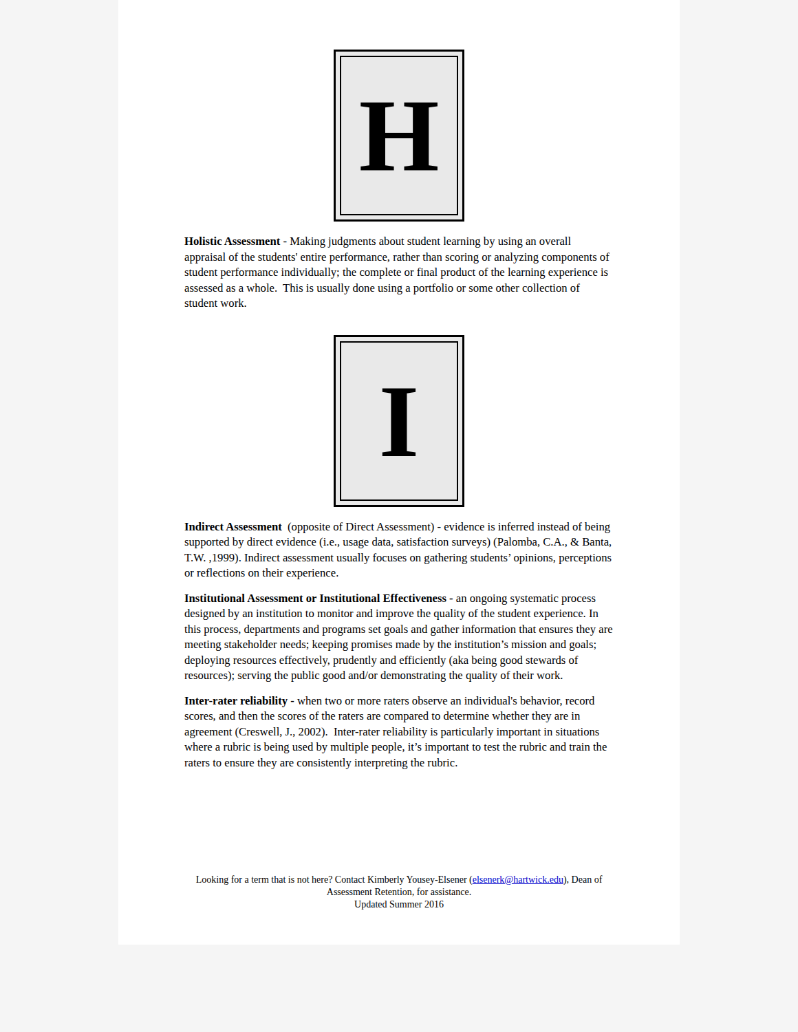H
Holistic Assessment - Making judgments about student learning by using an overall appraisal of the students' entire performance, rather than scoring or analyzing components of student performance individually; the complete or final product of the learning experience is assessed as a whole. This is usually done using a portfolio or some other collection of student work.
I
Indirect Assessment (opposite of Direct Assessment) - evidence is inferred instead of being supported by direct evidence (i.e., usage data, satisfaction surveys) (Palomba, C.A., & Banta, T.W. ,1999). Indirect assessment usually focuses on gathering students’ opinions, perceptions or reflections on their experience.
Institutional Assessment or Institutional Effectiveness - an ongoing systematic process designed by an institution to monitor and improve the quality of the student experience. In this process, departments and programs set goals and gather information that ensures they are meeting stakeholder needs; keeping promises made by the institution’s mission and goals; deploying resources effectively, prudently and efficiently (aka being good stewards of resources); serving the public good and/or demonstrating the quality of their work.
Inter-rater reliability - when two or more raters observe an individual's behavior, record scores, and then the scores of the raters are compared to determine whether they are in agreement (Creswell, J., 2002). Inter-rater reliability is particularly important in situations where a rubric is being used by multiple people, it’s important to test the rubric and train the raters to ensure they are consistently interpreting the rubric.
Looking for a term that is not here? Contact Kimberly Yousey-Elsener (elsenerk@hartwick.edu), Dean of Assessment Retention, for assistance.
Updated Summer 2016